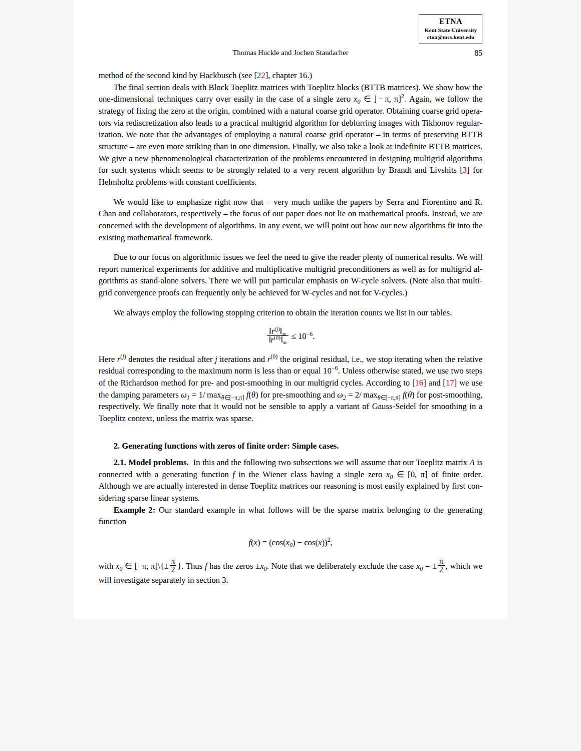ETNA Kent State University etna@mcs.kent.edu
Thomas Huckle and Jochen Staudacher 85
method of the second kind by Hackbusch (see [22], chapter 16.)
The final section deals with Block Toeplitz matrices with Toeplitz blocks (BTTB matrices). We show how the one-dimensional techniques carry over easily in the case of a single zero x0 ∈ ] − π, π]2. Again, we follow the strategy of fixing the zero at the origin, combined with a natural coarse grid operator. Obtaining coarse grid operators via rediscretization also leads to a practical multigrid algorithm for deblurring images with Tikhonov regularization. We note that the advantages of employing a natural coarse grid operator – in terms of preserving BTTB structure – are even more striking than in one dimension. Finally, we also take a look at indefinite BTTB matrices. We give a new phenomenological characterization of the problems encountered in designing multigrid algorithms for such systems which seems to be strongly related to a very recent algorithm by Brandt and Livshits [3] for Helmholtz problems with constant coefficients.
We would like to emphasize right now that – very much unlike the papers by Serra and Fiorentino and R. Chan and collaborators, respectively – the focus of our paper does not lie on mathematical proofs. Instead, we are concerned with the development of algorithms. In any event, we will point out how our new algorithms fit into the existing mathematical framework.
Due to our focus on algorithmic issues we feel the need to give the reader plenty of numerical results. We will report numerical experiments for additive and multiplicative multigrid preconditioners as well as for multigrid algorithms as stand-alone solvers. There we will put particular emphasis on W-cycle solvers. (Note also that multigrid convergence proofs can frequently only be achieved for W-cycles and not for V-cycles.)
We always employ the following stopping criterion to obtain the iteration counts we list in our tables.
‖r(j)‖∞ ‖r(0)‖∞ ≤ 10−6.
Here r(j) denotes the residual after j iterations and r(0) the original residual, i.e., we stop iterating when the relative residual corresponding to the maximum norm is less than or equal 10−6. Unless otherwise stated, we use two steps of the Richardson method for pre- and post-smoothing in our multigrid cycles. According to [16] and [17] we use the damping parameters ω1 = 1/ maxθ∈[−π,π] f(θ) for pre-smoothing and ω2 = 2/ maxθ∈[−π,π] f(θ) for post-smoothing, respectively. We finally note that it would not be sensible to apply a variant of Gauss-Seidel for smoothing in a Toeplitz context, unless the matrix was sparse.
2. Generating functions with zeros of finite order: Simple cases.
2.1. Model problems. In this and the following two subsections we will assume that our Toeplitz matrix A is connected with a generating function f in the Wiener class having a single zero x0 ∈ [0, π] of finite order. Although we are actually interested in dense Toeplitz matrices our reasoning is most easily explained by first considering sparse linear systems.
Example 2: Our standard example in what follows will be the sparse matrix belonging to the generating function
f(x) = (cos(x0) − cos(x))2,
with x0 ∈ [−π, π]\{±π 2}. Thus f has the zeros ±x0. Note that we deliberately exclude the case x0 = ±π 2, which we will investigate separately in section 3.